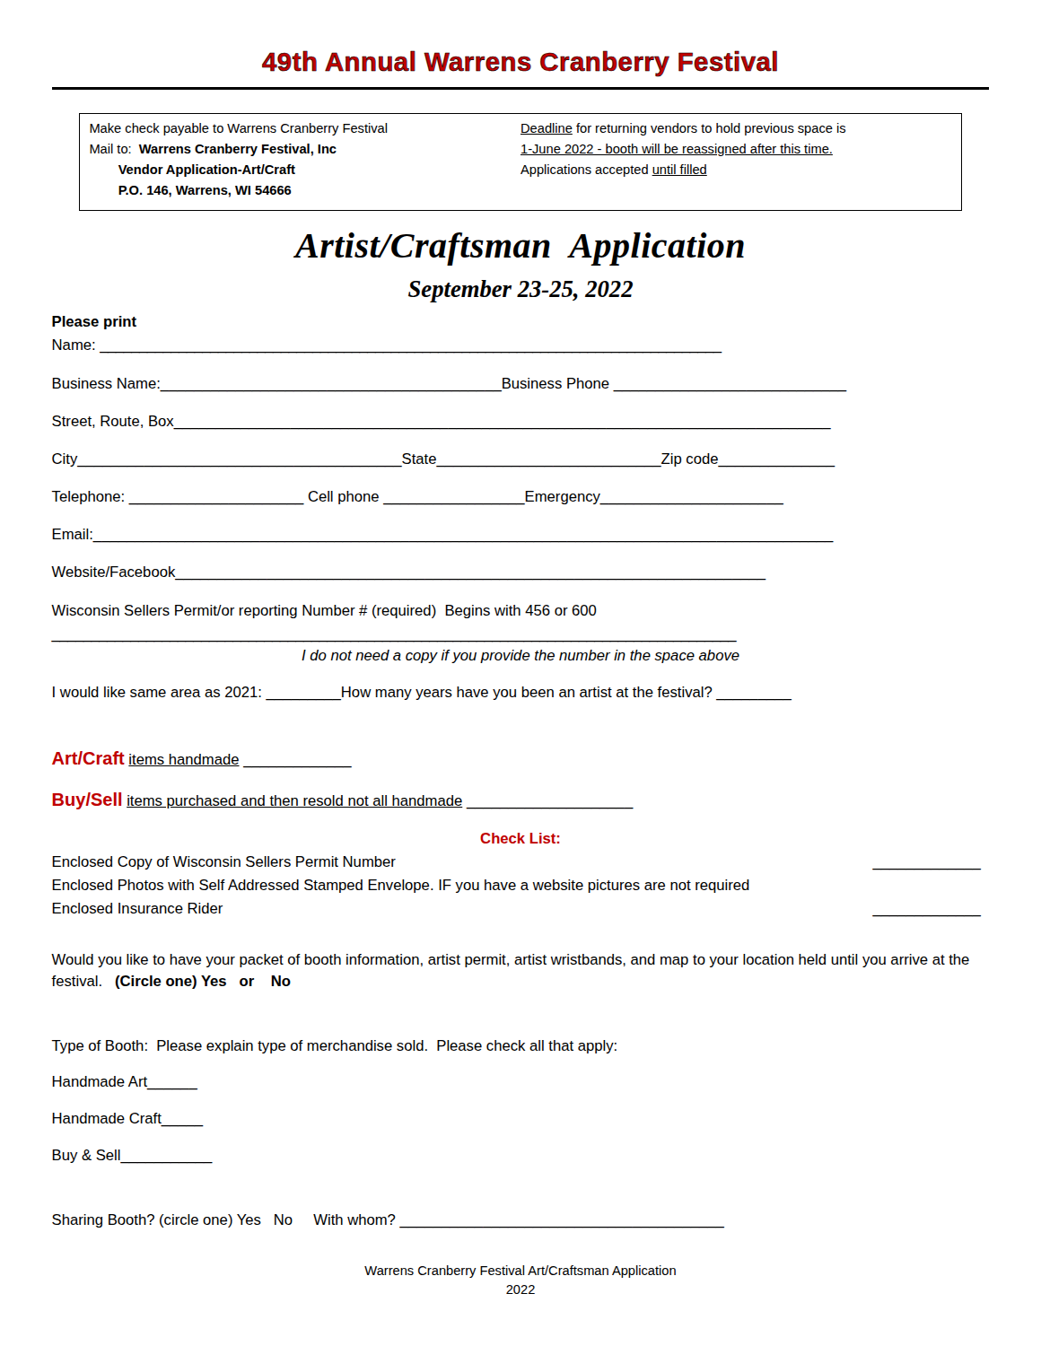49th Annual Warrens Cranberry Festival
Make check payable to Warrens Cranberry Festival
Mail to: Warrens Cranberry Festival, Inc
Vendor Application-Art/Craft
P.O. 146, Warrens, WI 54666
Deadline for returning vendors to hold previous space is
1-June 2022 - booth will be reassigned after this time.
Applications accepted until filled
Artist/Craftsman Application
September 23-25, 2022
Please print
Name: _______________________________________________________________________________
Business Name:_________________________________________Business Phone ____________________________
Street, Route, Box_______________________________________________________________________________
City_______________________________________State___________________________Zip code______________
Telephone: _____________________ Cell phone _________________Emergency______________________
Email:_________________________________________________________________________________________
Website/Facebook_______________________________________________________________________
Wisconsin Sellers Permit/or reporting Number # (required) Begins with 456 or 600
_______________________________________________________________________________________
I do not need a copy if you provide the number in the space above
I would like same area as 2021: _________How many years have you been an artist at the festival? _________
Art/Craft items handmade _____________
Buy/Sell items purchased and then resold not all handmade ____________________
Check List:
Enclosed Copy of Wisconsin Sellers Permit Number_____________
Enclosed Photos with Self Addressed Stamped Envelope. IF you have a website pictures are not required
Enclosed Insurance Rider_____________
Would you like to have your packet of booth information, artist permit, artist wristbands, and map to your location held until you arrive at the festival. (Circle one) Yes or No
Type of Booth: Please explain type of merchandise sold. Please check all that apply:
Handmade Art______
Handmade Craft_____
Buy & Sell___________
Sharing Booth? (circle one) Yes No With whom? _______________________________________
Warrens Cranberry Festival Art/Craftsman Application
2022